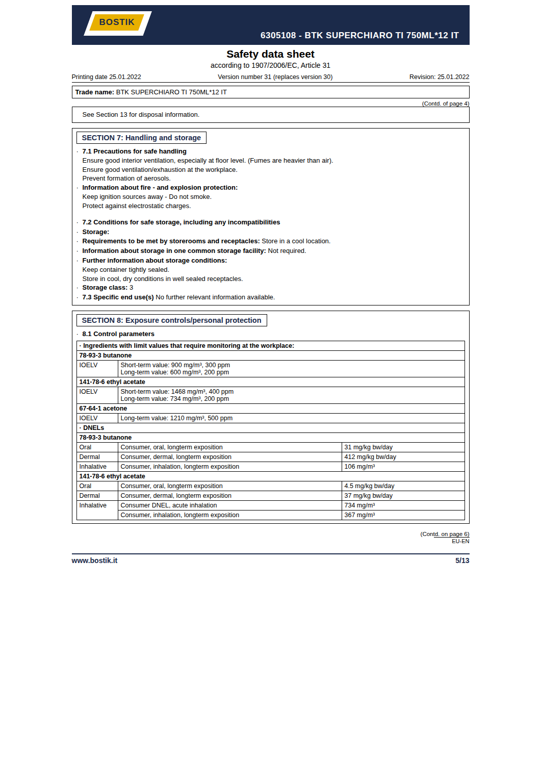BOSTIK
6305108 - BTK SUPERCHIARO TI 750ML*12 IT
Safety data sheet
according to 1907/2006/EC, Article 31
Printing date 25.01.2022
Version number 31 (replaces version 30)
Revision: 25.01.2022
Trade name: BTK SUPERCHIARO TI 750ML*12 IT
(Contd. of page 4)
See Section 13 for disposal information.
SECTION 7: Handling and storage
7.1 Precautions for safe handling
Ensure good interior ventilation, especially at floor level. (Fumes are heavier than air).
Ensure good ventilation/exhaustion at the workplace.
Prevent formation of aerosols.
Information about fire - and explosion protection:
Keep ignition sources away - Do not smoke.
Protect against electrostatic charges.
7.2 Conditions for safe storage, including any incompatibilities
Storage:
Requirements to be met by storerooms and receptacles: Store in a cool location.
Information about storage in one common storage facility: Not required.
Further information about storage conditions:
Keep container tightly sealed.
Store in cool, dry conditions in well sealed receptacles.
Storage class: 3
7.3 Specific end use(s) No further relevant information available.
SECTION 8: Exposure controls/personal protection
8.1 Control parameters
| · Ingredients with limit values that require monitoring at the workplace: |
| 78-93-3 butanone |
| IOELV | Short-term value: 900 mg/m³, 300 ppm Long-term value: 600 mg/m³, 200 ppm |
| 141-78-6 ethyl acetate |
| IOELV | Short-term value: 1468 mg/m³, 400 ppm Long-term value: 734 mg/m³, 200 ppm |
| 67-64-1 acetone |
| IOELV | Long-term value: 1210 mg/m³, 500 ppm |
| · DNELs |
| 78-93-3 butanone |
| Oral | Consumer, oral, longterm exposition | 31 mg/kg bw/day |
| Dermal | Consumer, dermal, longterm exposition | 412 mg/kg bw/day |
| Inhalative | Consumer, inhalation, longterm exposition | 106 mg/m³ |
| 141-78-6 ethyl acetate |
| Oral | Consumer, oral, longterm exposition | 4.5 mg/kg bw/day |
| Dermal | Consumer, dermal, longterm exposition | 37 mg/kg bw/day |
| Inhalative | Consumer DNEL, acute inhalation | 734 mg/m³ |
| Consumer, inhalation, longterm exposition | 367 mg/m³ |
(Contd. on page 6)
EU-EN
www.bostik.it
5/13